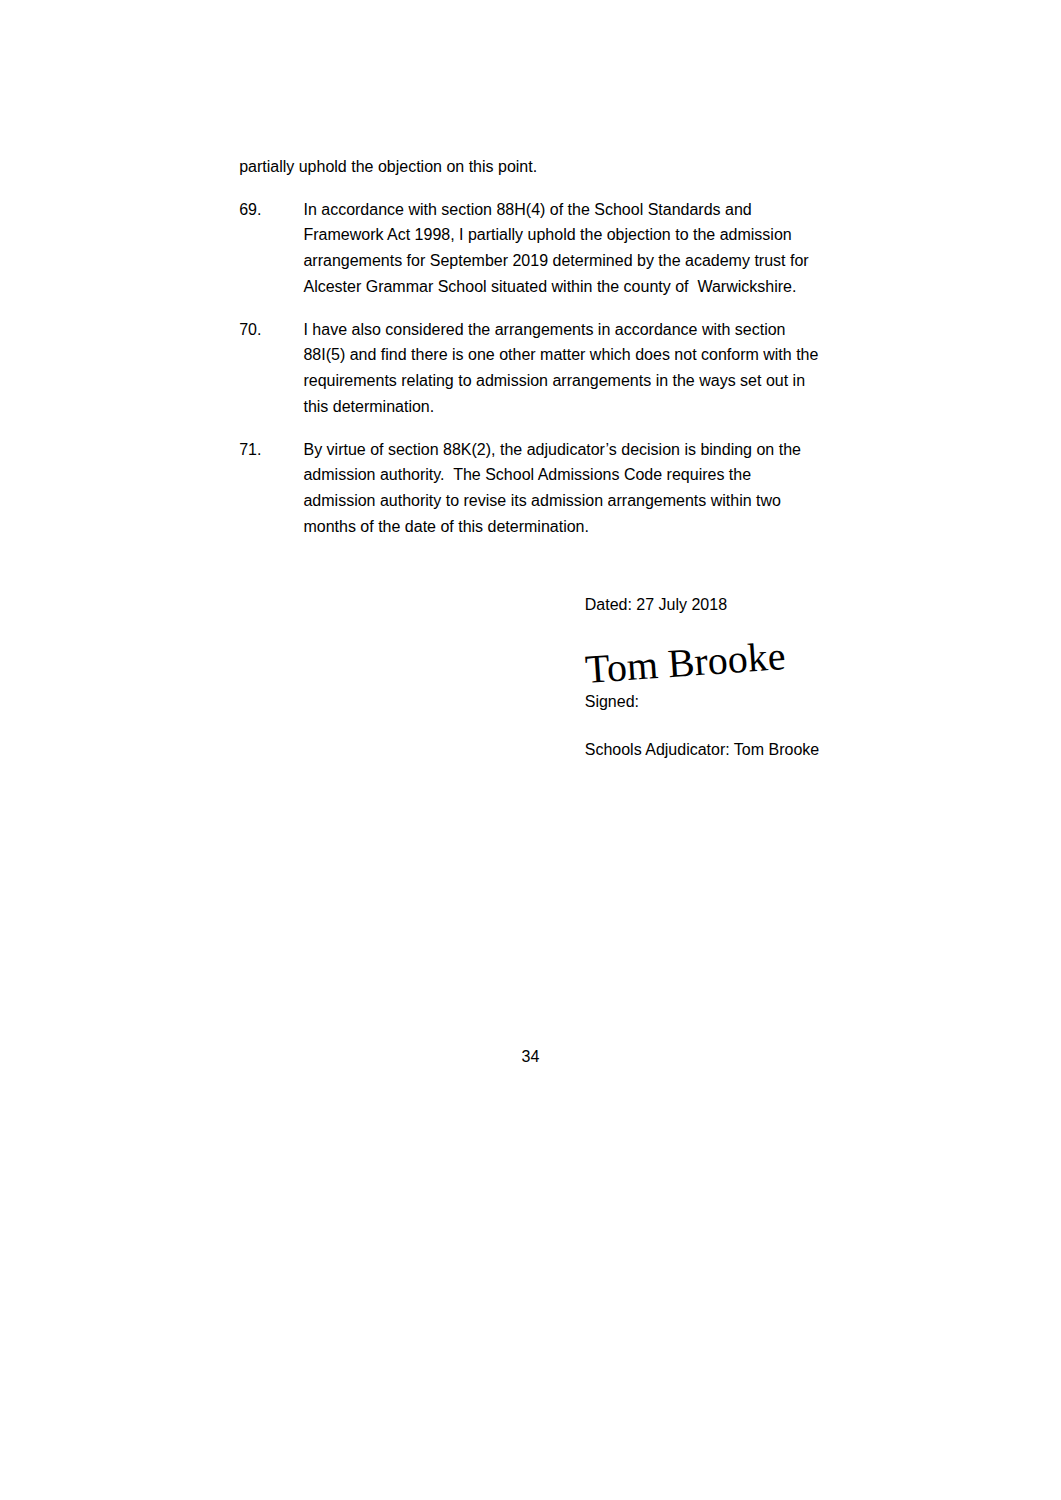partially uphold the objection on this point.
69.
In accordance with section 88H(4) of the School Standards and Framework Act 1998, I partially uphold the objection to the admission arrangements for September 2019 determined by the academy trust for Alcester Grammar School situated within the county of Warwickshire.
70.
I have also considered the arrangements in accordance with section 88I(5) and find there is one other matter which does not conform with the requirements relating to admission arrangements in the ways set out in this determination.
71.
By virtue of section 88K(2), the adjudicator’s decision is binding on the admission authority. The School Admissions Code requires the admission authority to revise its admission arrangements within two months of the date of this determination.
Dated: 27 July 2018
Tom Brooke
Signed:
Schools Adjudicator: Tom Brooke
34